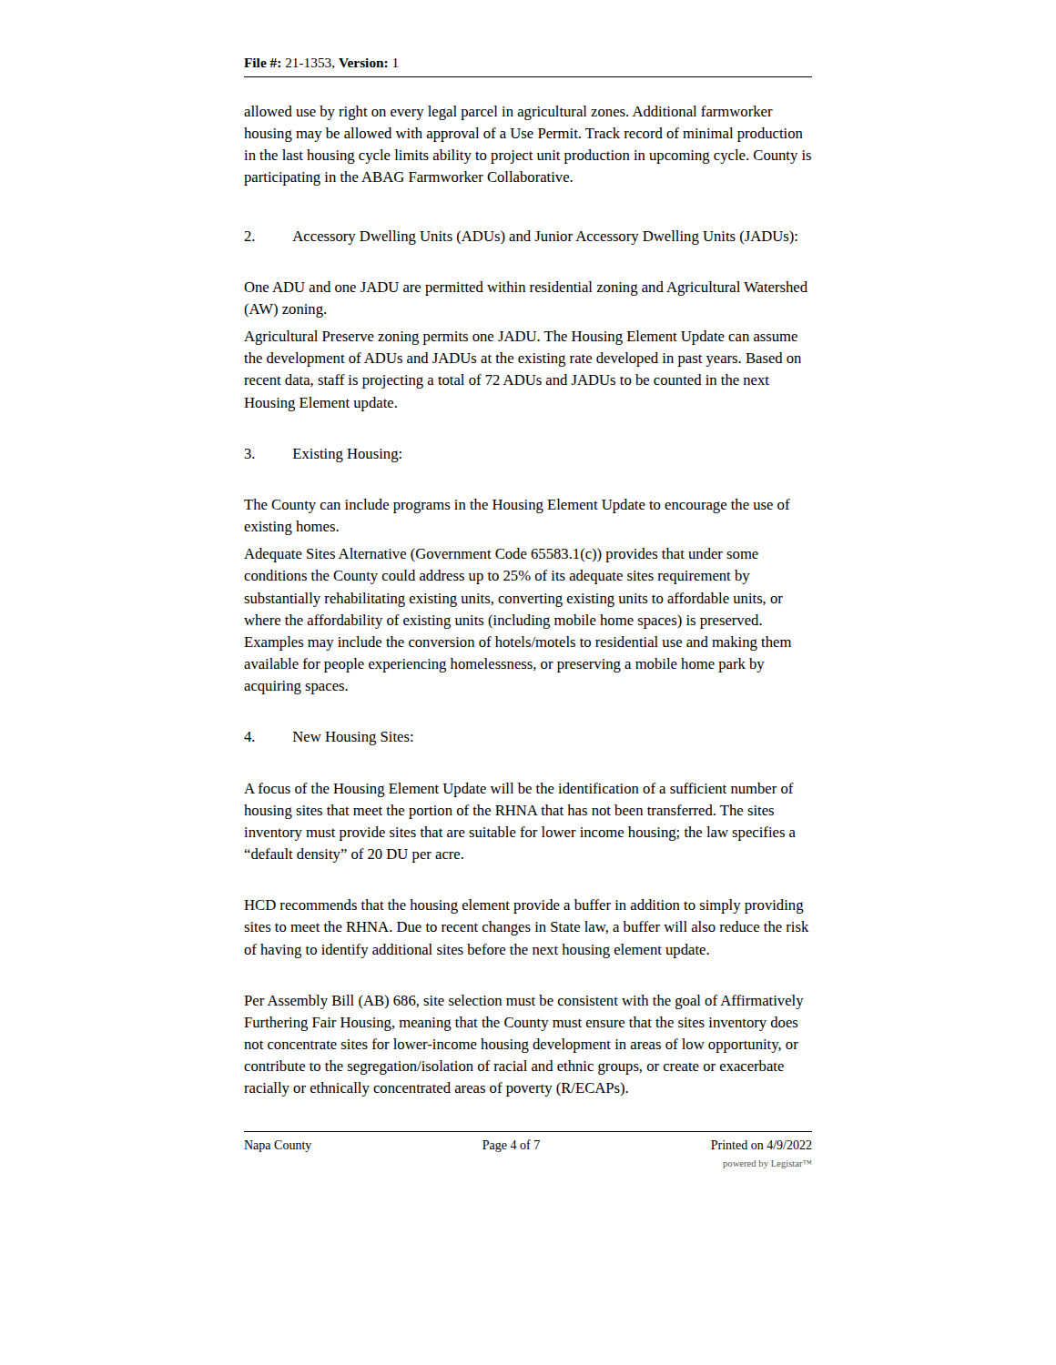File #: 21-1353, Version: 1
allowed use by right on every legal parcel in agricultural zones. Additional farmworker housing may be allowed with approval of a Use Permit. Track record of minimal production in the last housing cycle limits ability to project unit production in upcoming cycle. County is participating in the ABAG Farmworker Collaborative.
2.
Accessory Dwelling Units (ADUs) and Junior Accessory Dwelling Units (JADUs):
One ADU and one JADU are permitted within residential zoning and Agricultural Watershed (AW) zoning.
Agricultural Preserve zoning permits one JADU. The Housing Element Update can assume the development of ADUs and JADUs at the existing rate developed in past years. Based on recent data, staff is projecting a total of 72 ADUs and JADUs to be counted in the next Housing Element update.
3.
Existing Housing:
The County can include programs in the Housing Element Update to encourage the use of existing homes.
Adequate Sites Alternative (Government Code 65583.1(c)) provides that under some conditions the County could address up to 25% of its adequate sites requirement by substantially rehabilitating existing units, converting existing units to affordable units, or where the affordability of existing units (including mobile home spaces) is preserved. Examples may include the conversion of hotels/motels to residential use and making them available for people experiencing homelessness, or preserving a mobile home park by acquiring spaces.
4.
New Housing Sites:
A focus of the Housing Element Update will be the identification of a sufficient number of housing sites that meet the portion of the RHNA that has not been transferred. The sites inventory must provide sites that are suitable for lower income housing; the law specifies a “default density” of 20 DU per acre.
HCD recommends that the housing element provide a buffer in addition to simply providing sites to meet the RHNA. Due to recent changes in State law, a buffer will also reduce the risk of having to identify additional sites before the next housing element update.
Per Assembly Bill (AB) 686, site selection must be consistent with the goal of Affirmatively Furthering Fair Housing, meaning that the County must ensure that the sites inventory does not concentrate sites for lower-income housing development in areas of low opportunity, or contribute to the segregation/isolation of racial and ethnic groups, or create or exacerbate racially or ethnically concentrated areas of poverty (R/ECAPs).
Napa County
Page 4 of 7
Printed on 4/9/2022
powered by Legistar™